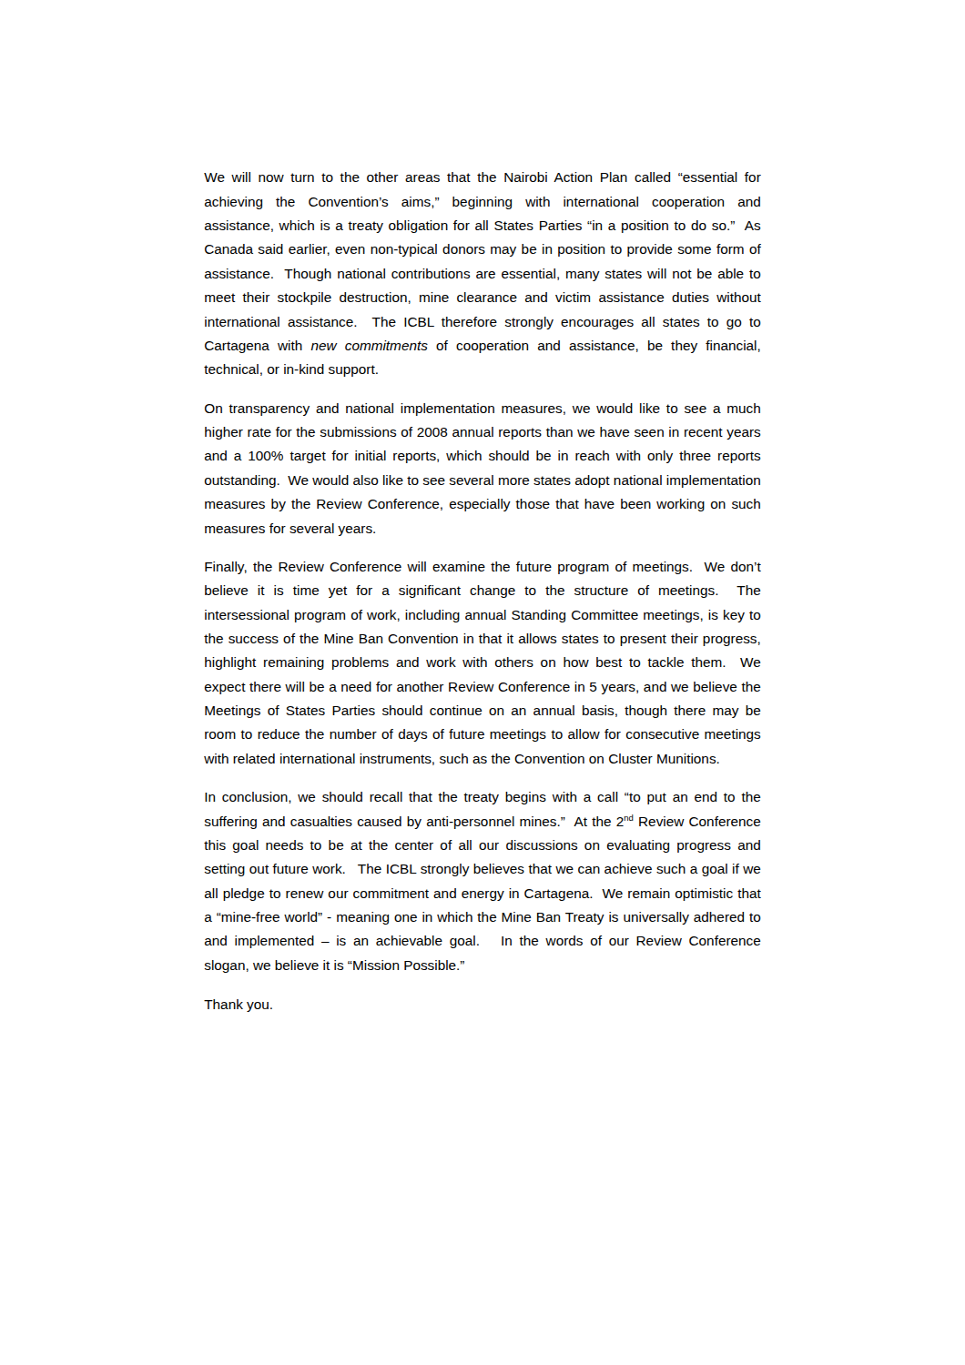We will now turn to the other areas that the Nairobi Action Plan called “essential for achieving the Convention’s aims,” beginning with international cooperation and assistance, which is a treaty obligation for all States Parties “in a position to do so.” As Canada said earlier, even non-typical donors may be in position to provide some form of assistance. Though national contributions are essential, many states will not be able to meet their stockpile destruction, mine clearance and victim assistance duties without international assistance. The ICBL therefore strongly encourages all states to go to Cartagena with new commitments of cooperation and assistance, be they financial, technical, or in-kind support.
On transparency and national implementation measures, we would like to see a much higher rate for the submissions of 2008 annual reports than we have seen in recent years and a 100% target for initial reports, which should be in reach with only three reports outstanding. We would also like to see several more states adopt national implementation measures by the Review Conference, especially those that have been working on such measures for several years.
Finally, the Review Conference will examine the future program of meetings. We don’t believe it is time yet for a significant change to the structure of meetings. The intersessional program of work, including annual Standing Committee meetings, is key to the success of the Mine Ban Convention in that it allows states to present their progress, highlight remaining problems and work with others on how best to tackle them. We expect there will be a need for another Review Conference in 5 years, and we believe the Meetings of States Parties should continue on an annual basis, though there may be room to reduce the number of days of future meetings to allow for consecutive meetings with related international instruments, such as the Convention on Cluster Munitions.
In conclusion, we should recall that the treaty begins with a call “to put an end to the suffering and casualties caused by anti-personnel mines.” At the 2nd Review Conference this goal needs to be at the center of all our discussions on evaluating progress and setting out future work. The ICBL strongly believes that we can achieve such a goal if we all pledge to renew our commitment and energy in Cartagena. We remain optimistic that a “mine-free world” - meaning one in which the Mine Ban Treaty is universally adhered to and implemented – is an achievable goal. In the words of our Review Conference slogan, we believe it is “Mission Possible.”
Thank you.